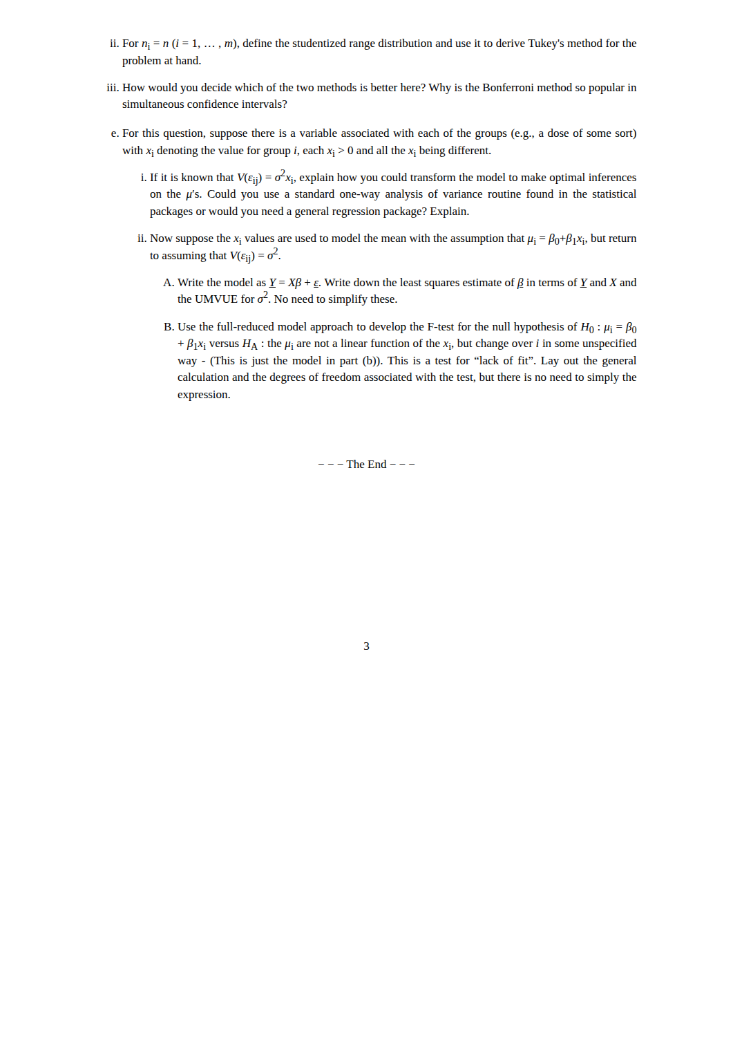For ni = n (i = 1, … , m), define the studentized range distribution and use it to derive Tukey's method for the problem at hand.
How would you decide which of the two methods is better here? Why is the Bonferroni method so popular in simultaneous confidence intervals?
For this question, suppose there is a variable associated with each of the groups (e.g., a dose of some sort) with xi denoting the value for group i, each xi > 0 and all the xi being different.
If it is known that V(εij) = σ2xi, explain how you could transform the model to make optimal inferences on the μ′s. Could you use a standard one-way analysis of variance routine found in the statistical packages or would you need a general regression package? Explain.
Now suppose the xi values are used to model the mean with the assumption that μi = β0+β1xi, but return to assuming that V(εij) = σ2.
Write the model as Y = Xβ + ε. Write down the least squares estimate of β in terms of Y and X and the UMVUE for σ2. No need to simplify these.
Use the full-reduced model approach to develop the F-test for the null hypothesis of H0 : μi = β0 + β1xi versus HA : the μi are not a linear function of the xi, but change over i in some unspecified way - (This is just the model in part (b)). This is a test for “lack of fit”. Lay out the general calculation and the degrees of freedom associated with the test, but there is no need to simply the expression.
− − − The End − − −
3